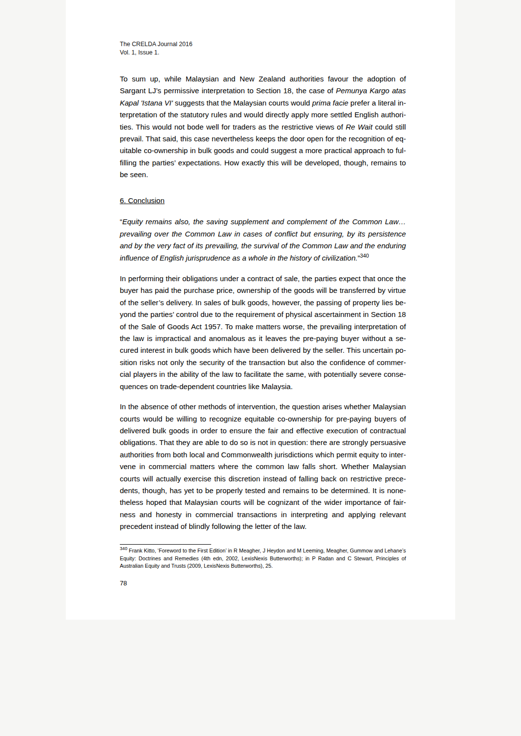The CRELDA Journal 2016
Vol. 1, Issue 1.
To sum up, while Malaysian and New Zealand authorities favour the adoption of Sargant LJ’s permissive interpretation to Section 18, the case of Pemunya Kargo atas Kapal 'Istana VI' suggests that the Malaysian courts would prima facie prefer a literal interpretation of the statutory rules and would directly apply more settled English authorities. This would not bode well for traders as the restrictive views of Re Wait could still prevail. That said, this case nevertheless keeps the door open for the recognition of equitable co-ownership in bulk goods and could suggest a more practical approach to fulfilling the parties’ expectations. How exactly this will be developed, though, remains to be seen.
6. Conclusion
“Equity remains also, the saving supplement and complement of the Common Law…prevailing over the Common Law in cases of conflict but ensuring, by its persistence and by the very fact of its prevailing, the survival of the Common Law and the enduring influence of English jurisprudence as a whole in the history of civilization.”340
In performing their obligations under a contract of sale, the parties expect that once the buyer has paid the purchase price, ownership of the goods will be transferred by virtue of the seller’s delivery. In sales of bulk goods, however, the passing of property lies beyond the parties’ control due to the requirement of physical ascertainment in Section 18 of the Sale of Goods Act 1957. To make matters worse, the prevailing interpretation of the law is impractical and anomalous as it leaves the pre-paying buyer without a secured interest in bulk goods which have been delivered by the seller. This uncertain position risks not only the security of the transaction but also the confidence of commercial players in the ability of the law to facilitate the same, with potentially severe consequences on trade-dependent countries like Malaysia.
In the absence of other methods of intervention, the question arises whether Malaysian courts would be willing to recognize equitable co-ownership for pre-paying buyers of delivered bulk goods in order to ensure the fair and effective execution of contractual obligations. That they are able to do so is not in question: there are strongly persuasive authorities from both local and Commonwealth jurisdictions which permit equity to intervene in commercial matters where the common law falls short. Whether Malaysian courts will actually exercise this discretion instead of falling back on restrictive precedents, though, has yet to be properly tested and remains to be determined. It is nonetheless hoped that Malaysian courts will be cognizant of the wider importance of fairness and honesty in commercial transactions in interpreting and applying relevant precedent instead of blindly following the letter of the law.
340 Frank Kitto, ‘Foreword to the First Edition’ in R Meagher, J Heydon and M Leeming, Meagher, Gummow and Lehane’s Equity: Doctrines and Remedies (4th edn, 2002, LexisNexis Butterworths); in P Radan and C Stewart, Principles of Australian Equity and Trusts (2009, LexisNexis Butterworths), 25.
78